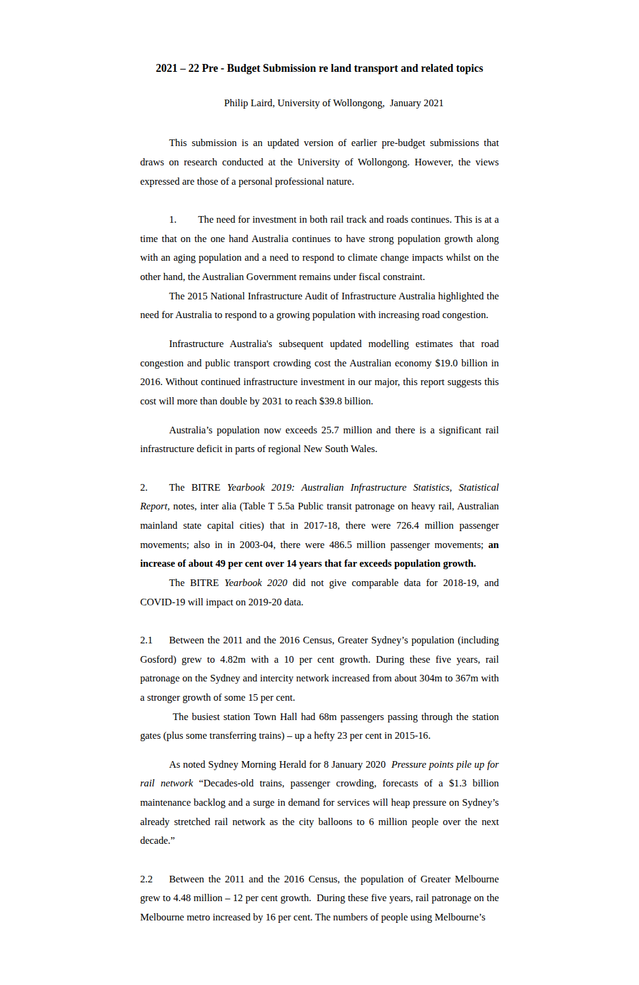2021 – 22 Pre - Budget Submission re land transport and related topics
Philip Laird, University of Wollongong, January 2021
This submission is an updated version of earlier pre-budget submissions that draws on research conducted at the University of Wollongong. However, the views expressed are those of a personal professional nature.
1. The need for investment in both rail track and roads continues. This is at a time that on the one hand Australia continues to have strong population growth along with an aging population and a need to respond to climate change impacts whilst on the other hand, the Australian Government remains under fiscal constraint.
The 2015 National Infrastructure Audit of Infrastructure Australia highlighted the need for Australia to respond to a growing population with increasing road congestion.
Infrastructure Australia's subsequent updated modelling estimates that road congestion and public transport crowding cost the Australian economy $19.0 billion in 2016. Without continued infrastructure investment in our major, this report suggests this cost will more than double by 2031 to reach $39.8 billion.
Australia’s population now exceeds 25.7 million and there is a significant rail infrastructure deficit in parts of regional New South Wales.
2. The BITRE Yearbook 2019: Australian Infrastructure Statistics, Statistical Report, notes, inter alia (Table T 5.5a Public transit patronage on heavy rail, Australian mainland state capital cities) that in 2017-18, there were 726.4 million passenger movements; also in in 2003-04, there were 486.5 million passenger movements; an increase of about 49 per cent over 14 years that far exceeds population growth.
The BITRE Yearbook 2020 did not give comparable data for 2018-19, and COVID-19 will impact on 2019-20 data.
2.1 Between the 2011 and the 2016 Census, Greater Sydney’s population (including Gosford) grew to 4.82m with a 10 per cent growth. During these five years, rail patronage on the Sydney and intercity network increased from about 304m to 367m with a stronger growth of some 15 per cent.
The busiest station Town Hall had 68m passengers passing through the station gates (plus some transferring trains) – up a hefty 23 per cent in 2015-16.
As noted Sydney Morning Herald for 8 January 2020 Pressure points pile up for rail network “Decades-old trains, passenger crowding, forecasts of a $1.3 billion maintenance backlog and a surge in demand for services will heap pressure on Sydney’s already stretched rail network as the city balloons to 6 million people over the next decade.”
2.2 Between the 2011 and the 2016 Census, the population of Greater Melbourne grew to 4.48 million – 12 per cent growth. During these five years, rail patronage on the Melbourne metro increased by 16 per cent. The numbers of people using Melbourne’s